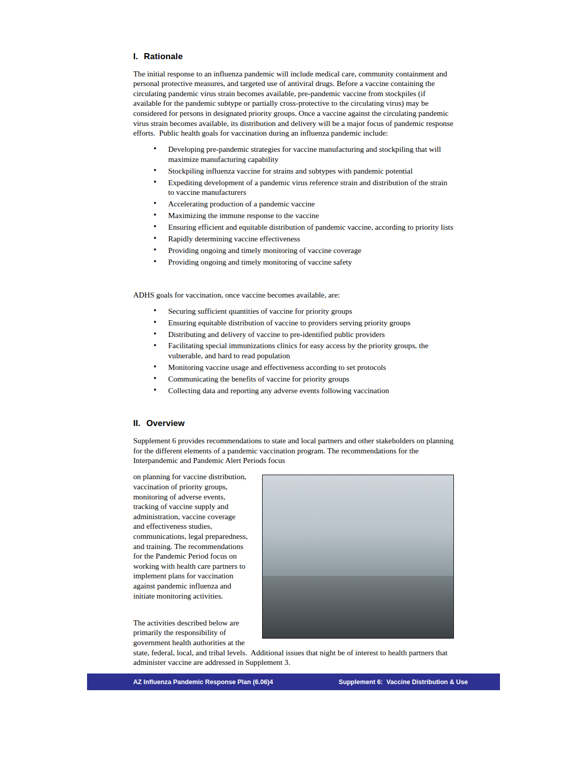I. Rationale
The initial response to an influenza pandemic will include medical care, community containment and personal protective measures, and targeted use of antiviral drugs. Before a vaccine containing the circulating pandemic virus strain becomes available, pre-pandemic vaccine from stockpiles (if available for the pandemic subtype or partially cross-protective to the circulating virus) may be considered for persons in designated priority groups. Once a vaccine against the circulating pandemic virus strain becomes available, its distribution and delivery will be a major focus of pandemic response efforts. Public health goals for vaccination during an influenza pandemic include:
Developing pre-pandemic strategies for vaccine manufacturing and stockpiling that will maximize manufacturing capability
Stockpiling influenza vaccine for strains and subtypes with pandemic potential
Expediting development of a pandemic virus reference strain and distribution of the strain to vaccine manufacturers
Accelerating production of a pandemic vaccine
Maximizing the immune response to the vaccine
Ensuring efficient and equitable distribution of pandemic vaccine, according to priority lists
Rapidly determining vaccine effectiveness
Providing ongoing and timely monitoring of vaccine coverage
Providing ongoing and timely monitoring of vaccine safety
ADHS goals for vaccination, once vaccine becomes available, are:
Securing sufficient quantities of vaccine for priority groups
Ensuring equitable distribution of vaccine to providers serving priority groups
Distributing and delivery of vaccine to pre-identified public providers
Facilitating special immunizations clinics for easy access by the priority groups, the vulnerable, and hard to read population
Monitoring vaccine usage and effectiveness according to set protocols
Communicating the benefits of vaccine for priority groups
Collecting data and reporting any adverse events following vaccination
II. Overview
Supplement 6 provides recommendations to state and local partners and other stakeholders on planning for the different elements of a pandemic vaccination program. The recommendations for the Interpandemic and Pandemic Alert Periods focus
on planning for vaccine distribution, vaccination of priority groups, monitoring of adverse events, tracking of vaccine supply and administration, vaccine coverage and effectiveness studies, communications, legal preparedness, and training. The recommendations for the Pandemic Period focus on working with health care partners to implement plans for vaccination against pandemic influenza and initiate monitoring activities.
The activities described below are primarily the responsibility of government health authorities at the state, federal, local, and tribal levels. Additional issues that night be of interest to health partners that administer vaccine are addressed in Supplement 3.
AZ Influenza Pandemic Response Plan (6.06)
4
Supplement 6: Vaccine Distribution & Use